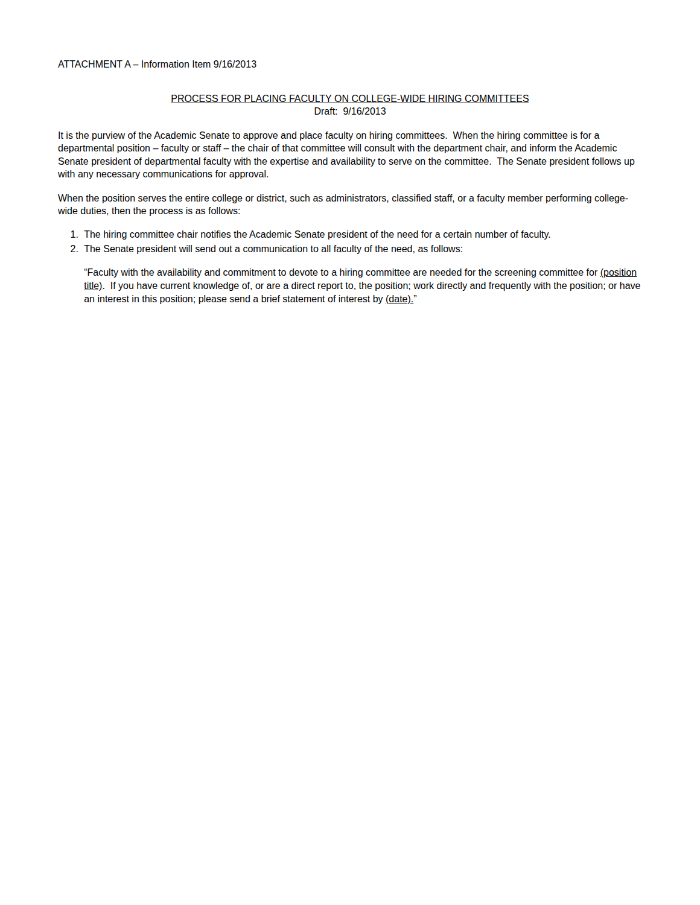ATTACHMENT A – Information Item 9/16/2013
PROCESS FOR PLACING FACULTY ON COLLEGE-WIDE HIRING COMMITTEES Draft: 9/16/2013
It is the purview of the Academic Senate to approve and place faculty on hiring committees. When the hiring committee is for a departmental position – faculty or staff – the chair of that committee will consult with the department chair, and inform the Academic Senate president of departmental faculty with the expertise and availability to serve on the committee. The Senate president follows up with any necessary communications for approval.
When the position serves the entire college or district, such as administrators, classified staff, or a faculty member performing college-wide duties, then the process is as follows:
The hiring committee chair notifies the Academic Senate president of the need for a certain number of faculty.
The Senate president will send out a communication to all faculty of the need, as follows:
“Faculty with the availability and commitment to devote to a hiring committee are needed for the screening committee for (position title). If you have current knowledge of, or are a direct report to, the position; work directly and frequently with the position; or have an interest in this position; please send a brief statement of interest by (date).”